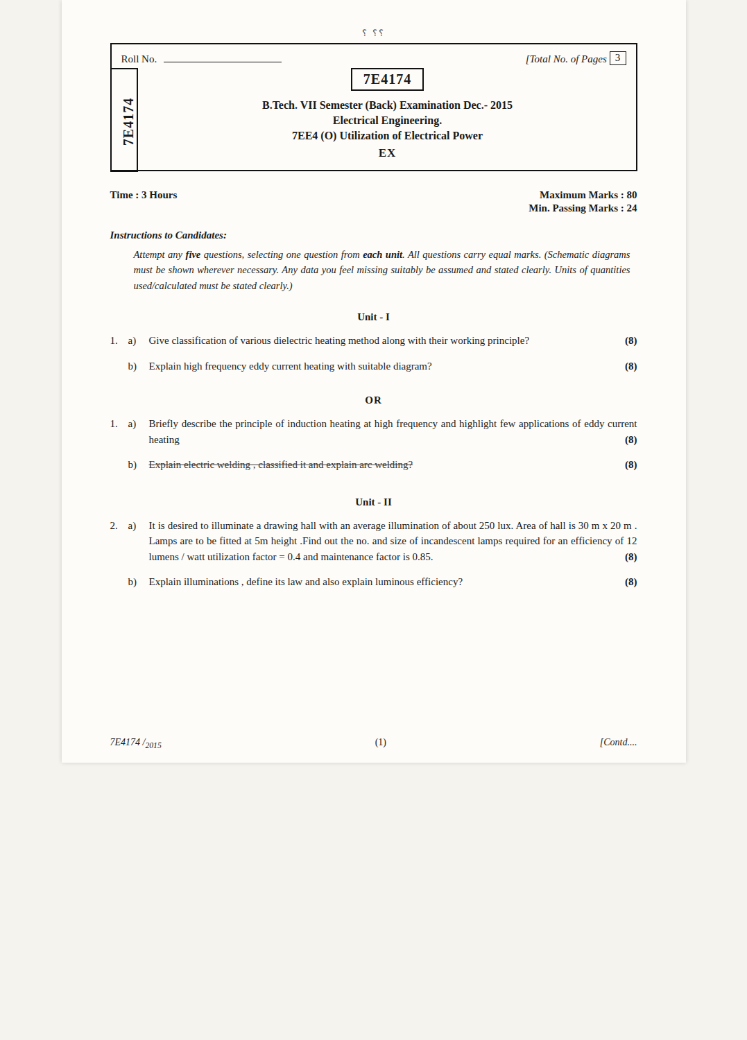⸮ ⸮⸮
7E4174
Roll No. [Total No. of Pages 3
7E4174
B.Tech. VII Semester (Back) Examination Dec.- 2015
Electrical Engineering.
7EE4 (O) Utilization of Electrical Power
EX
Time : 3 Hours Maximum Marks : 80
Min. Passing Marks : 24
Instructions to Candidates:
Attempt any five questions, selecting one question from each unit. All questions carry equal marks. (Schematic diagrams must be shown wherever necessary. Any data you feel missing suitably be assumed and stated clearly. Units of quantities used/calculated must be stated clearly.)
Unit - I
| 1. | a) | Give classification of various dielectric heating method along with their working principle? (8) |
| | b) | Explain high frequency eddy current heating with suitable diagram? (8) |
OR
| 1. | a) | Briefly describe the principle of induction heating at high frequency and highlight few applications of eddy current heating (8) |
| | b) | Explain electric welding , classified it and explain arc welding? (8) |
Unit - II
| 2. | a) | It is desired to illuminate a drawing hall with an average illumination of about 250 lux. Area of hall is 30 m x 20 m . Lamps are to be fitted at 5m height .Find out the no. and size of incandescent lamps required for an efficiency of 12 lumens / watt utilization factor = 0.4 and maintenance factor is 0.85. (8) |
| | b) | Explain illuminations , define its law and also explain luminous efficiency? (8) |
7E4174 /2015 (1) [Contd....